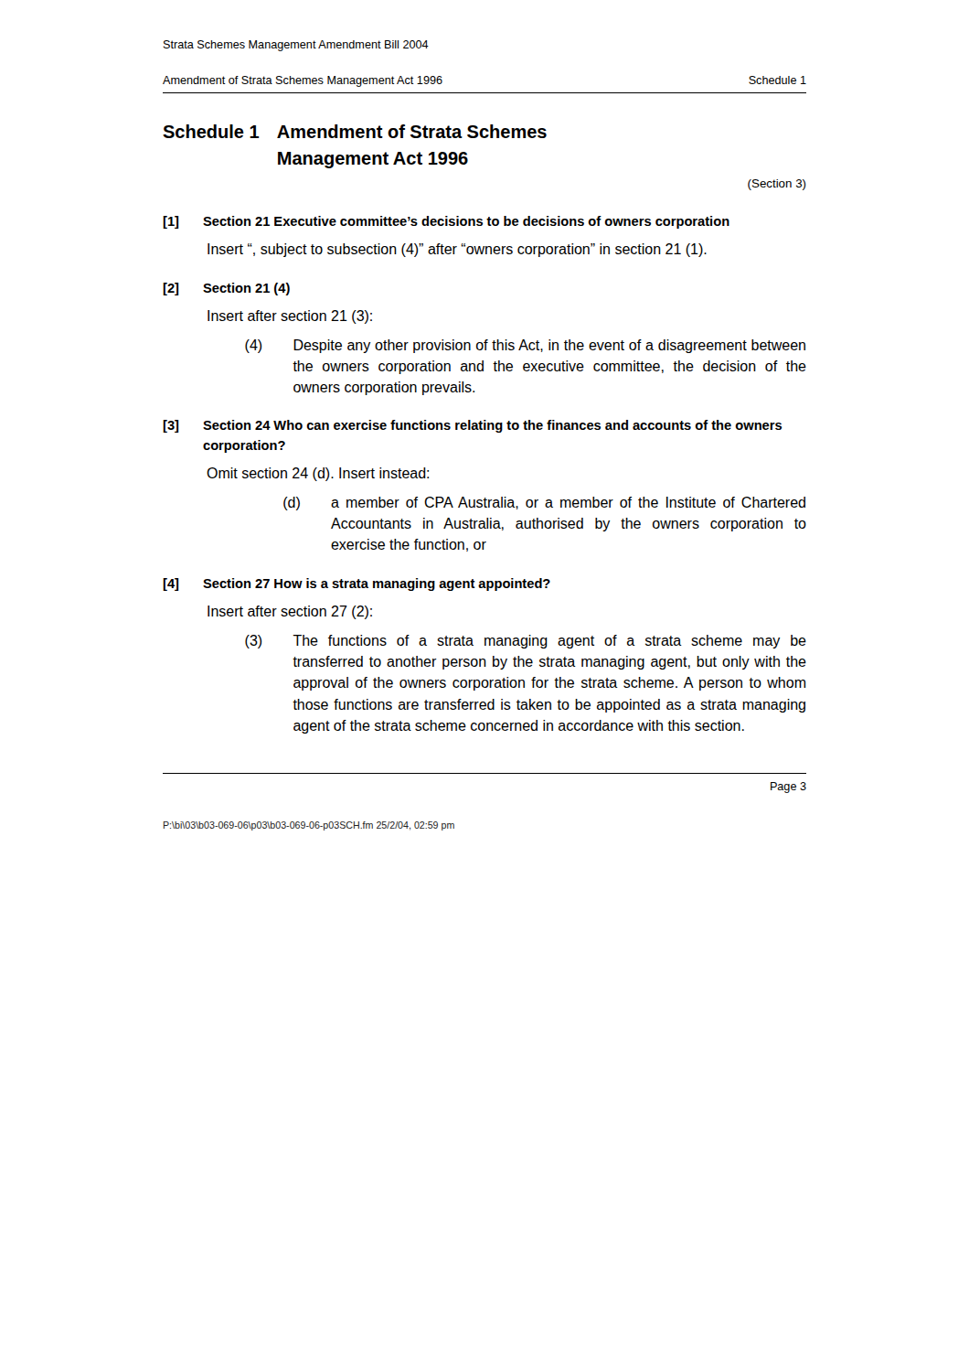Strata Schemes Management Amendment Bill 2004
Amendment of Strata Schemes Management Act 1996 Schedule 1
Schedule 1 Amendment of Strata Schemes
Management Act 1996
(Section 3)
[1] Section 21 Executive committee’s decisions to be decisions of owners corporation
Insert “, subject to subsection (4)” after “owners corporation” in section 21 (1).
[2] Section 21 (4)
Insert after section 21 (3):
(4) Despite any other provision of this Act, in the event of a disagreement between the owners corporation and the executive committee, the decision of the owners corporation prevails.
[3] Section 24 Who can exercise functions relating to the finances and accounts of the owners corporation?
Omit section 24 (d). Insert instead:
(d) a member of CPA Australia, or a member of the Institute of Chartered Accountants in Australia, authorised by the owners corporation to exercise the function, or
[4] Section 27 How is a strata managing agent appointed?
Insert after section 27 (2):
(3) The functions of a strata managing agent of a strata scheme may be transferred to another person by the strata managing agent, but only with the approval of the owners corporation for the strata scheme. A person to whom those functions are transferred is taken to be appointed as a strata managing agent of the strata scheme concerned in accordance with this section.
Page 3
P:\bi\03\b03-069-06\p03\b03-069-06-p03SCH.fm 25/2/04, 02:59 pm